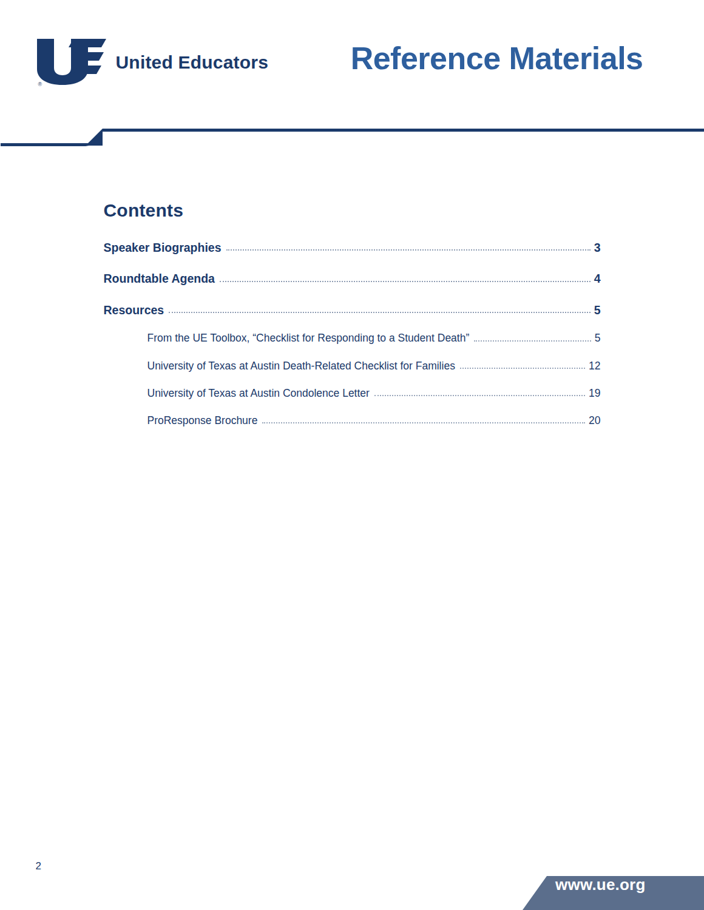®
United Educators
Reference Materials
Contents
Speaker Biographies 3
Roundtable Agenda 4
Resources 5
From the UE Toolbox, “Checklist for Responding to a Student Death” 5
University of Texas at Austin Death-Related Checklist for Families 12
University of Texas at Austin Condolence Letter 19
ProResponse Brochure 20
2
www.ue.org